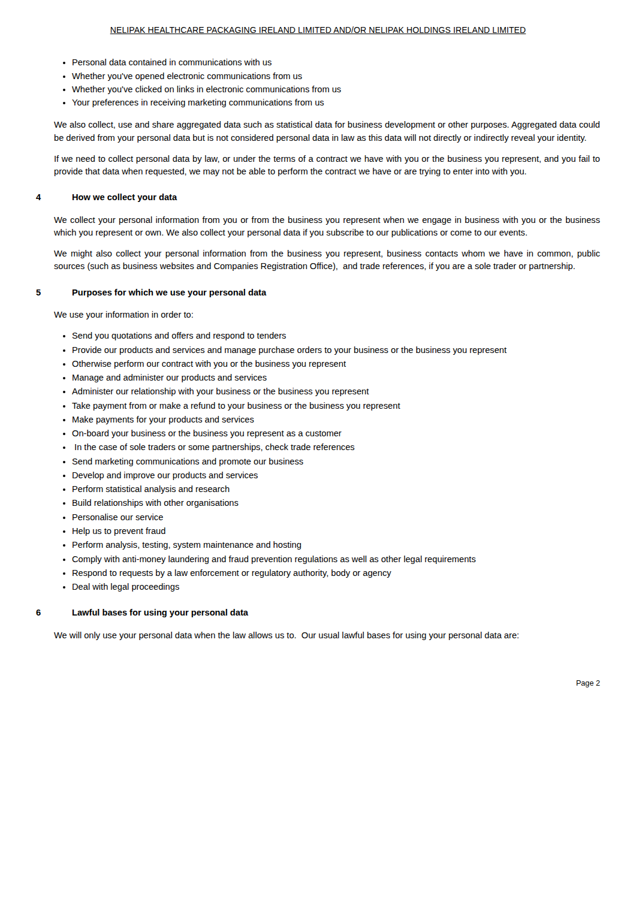NELIPAK HEALTHCARE PACKAGING IRELAND LIMITED AND/OR NELIPAK HOLDINGS IRELAND LIMITED
Personal data contained in communications with us
Whether you've opened electronic communications from us
Whether you've clicked on links in electronic communications from us
Your preferences in receiving marketing communications from us
We also collect, use and share aggregated data such as statistical data for business development or other purposes. Aggregated data could be derived from your personal data but is not considered personal data in law as this data will not directly or indirectly reveal your identity.
If we need to collect personal data by law, or under the terms of a contract we have with you or the business you represent, and you fail to provide that data when requested, we may not be able to perform the contract we have or are trying to enter into with you.
4 How we collect your data
We collect your personal information from you or from the business you represent when we engage in business with you or the business which you represent or own. We also collect your personal data if you subscribe to our publications or come to our events.
We might also collect your personal information from the business you represent, business contacts whom we have in common, public sources (such as business websites and Companies Registration Office), and trade references, if you are a sole trader or partnership.
5 Purposes for which we use your personal data
We use your information in order to:
Send you quotations and offers and respond to tenders
Provide our products and services and manage purchase orders to your business or the business you represent
Otherwise perform our contract with you or the business you represent
Manage and administer our products and services
Administer our relationship with your business or the business you represent
Take payment from or make a refund to your business or the business you represent
Make payments for your products and services
On-board your business or the business you represent as a customer
In the case of sole traders or some partnerships, check trade references
Send marketing communications and promote our business
Develop and improve our products and services
Perform statistical analysis and research
Build relationships with other organisations
Personalise our service
Help us to prevent fraud
Perform analysis, testing, system maintenance and hosting
Comply with anti-money laundering and fraud prevention regulations as well as other legal requirements
Respond to requests by a law enforcement or regulatory authority, body or agency
Deal with legal proceedings
6 Lawful bases for using your personal data
We will only use your personal data when the law allows us to. Our usual lawful bases for using your personal data are:
Page 2